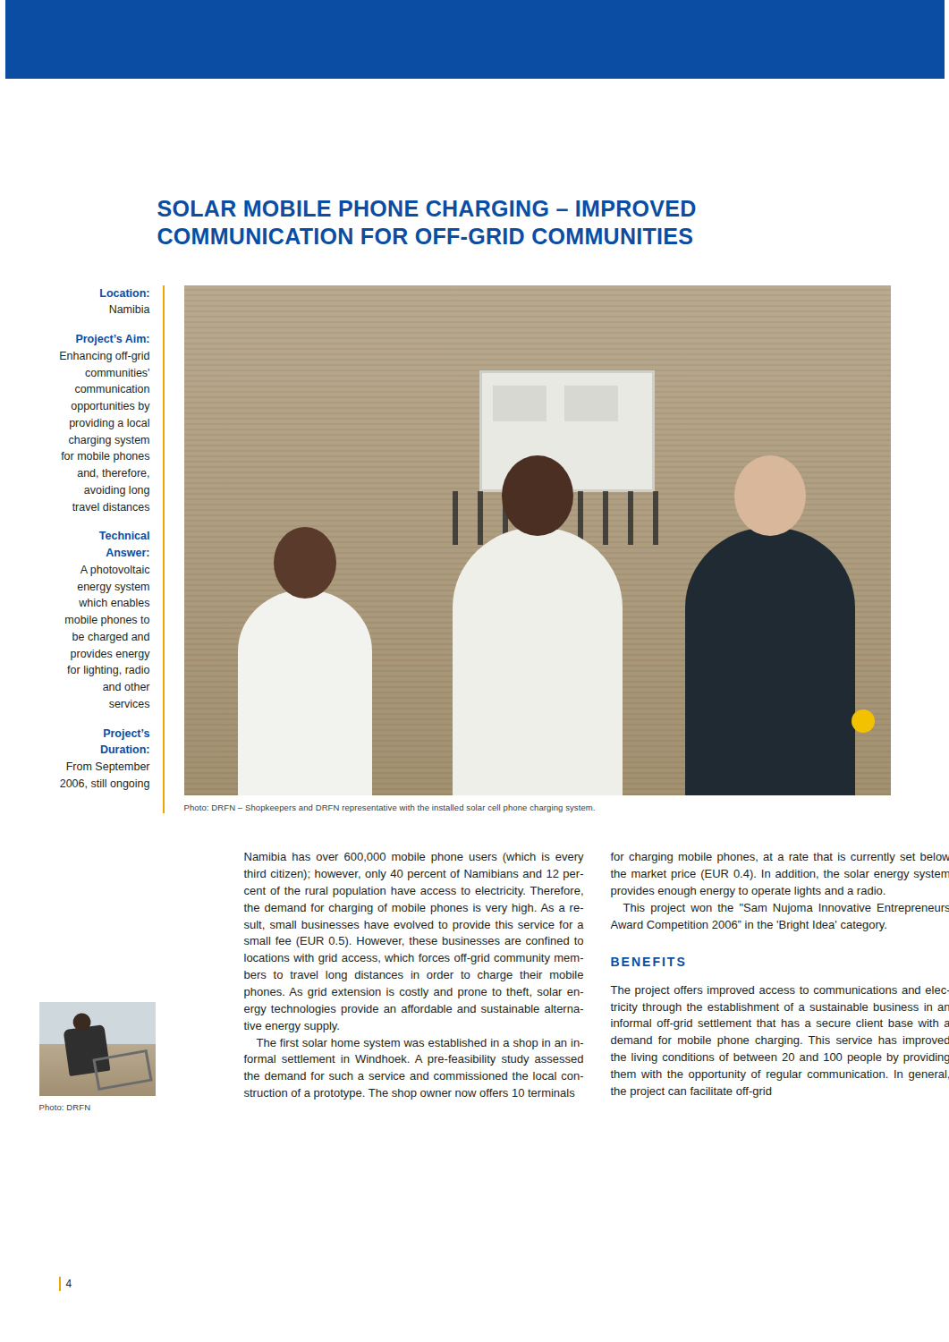Solar mobile phone charging – improved
communication for off-grid communities
Location:
Namibia
Project’s Aim:
Enhancing off-grid communities' communication opportunities by providing a local charging system for mobile phones and, therefore, avoiding long travel distances
Technical Answer:
A photovoltaic energy system which enables mobile phones to be charged and provides energy for lighting, radio and other services
Project’s Duration:
From September 2006, still ongoing
Photo: DRFN – Shopkeepers and DRFN representative with the installed solar cell phone charging system.
Namibia has over 600,000 mobile phone users (which is every third citizen); however, only 40 percent of Namibians and 12 percent of the rural population have access to electricity. Therefore, the demand for charging of mobile phones is very high. As a result, small businesses have evolved to provide this service for a small fee (EUR 0.5). However, these businesses are confined to locations with grid access, which forces off-grid community members to travel long distances in order to charge their mobile phones. As grid extension is costly and prone to theft, solar energy technologies provide an affordable and sustainable alternative energy supply.
The first solar home system was established in a shop in an informal settlement in Windhoek. A pre-feasibility study assessed the demand for such a service and commissioned the local construction of a prototype. The shop owner now offers 10 terminals
for charging mobile phones, at a rate that is currently set below the market price (EUR 0.4). In addition, the solar energy system provides enough energy to operate lights and a radio.
This project won the "Sam Nujoma Innovative Entrepreneurs Award Competition 2006” in the 'Bright Idea' category.
BENEFITS
The project offers improved access to communications and electricity through the establishment of a sustainable business in an informal off-grid settlement that has a secure client base with a demand for mobile phone charging. This service has improved the living conditions of between 20 and 100 people by providing them with the opportunity of regular communication. In general, the project can facilitate off-grid
Photo: DRFN
4